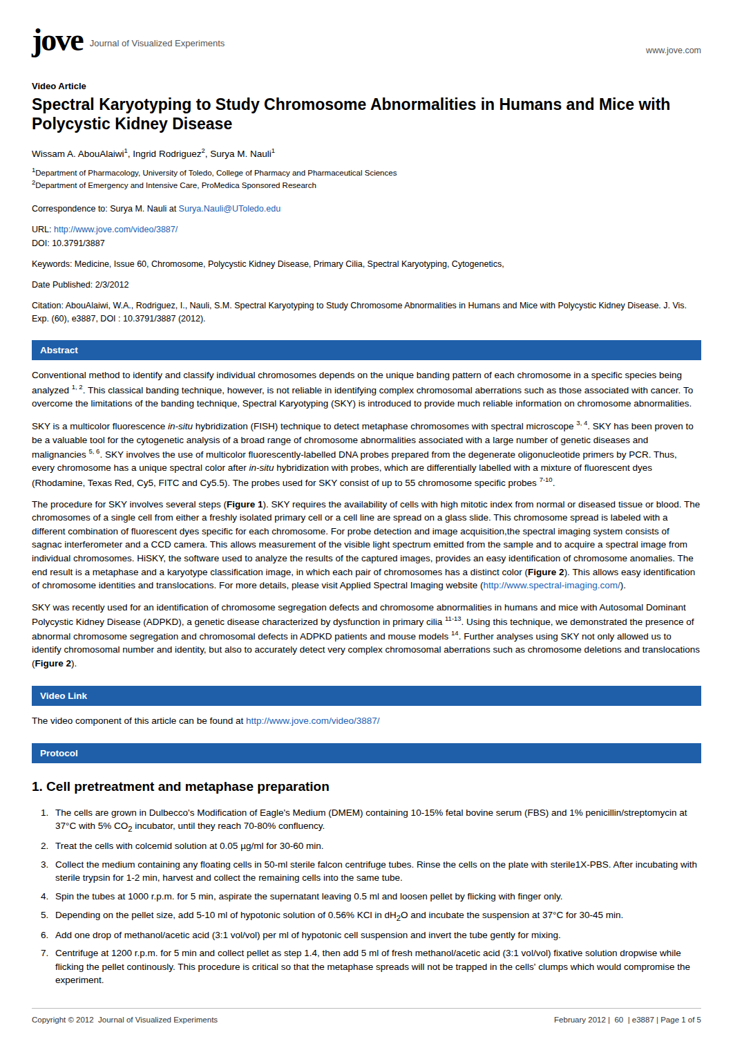jove
Journal of Visualized Experiments
www.jove.com
Video Article
Spectral Karyotyping to Study Chromosome Abnormalities in Humans and Mice with Polycystic Kidney Disease
Wissam A. AbouAlaiwi1, Ingrid Rodriguez2, Surya M. Nauli1
1Department of Pharmacology, University of Toledo, College of Pharmacy and Pharmaceutical Sciences
2Department of Emergency and Intensive Care, ProMedica Sponsored Research
Correspondence to: Surya M. Nauli at Surya.Nauli@UToledo.edu
URL: http://www.jove.com/video/3887/
DOI: 10.3791/3887
Keywords: Medicine, Issue 60, Chromosome, Polycystic Kidney Disease, Primary Cilia, Spectral Karyotyping, Cytogenetics,
Date Published: 2/3/2012
Citation: AbouAlaiwi, W.A., Rodriguez, I., Nauli, S.M. Spectral Karyotyping to Study Chromosome Abnormalities in Humans and Mice with Polycystic Kidney Disease. J. Vis. Exp. (60), e3887, DOI : 10.3791/3887 (2012).
Abstract
Conventional method to identify and classify individual chromosomes depends on the unique banding pattern of each chromosome in a specific species being analyzed 1, 2. This classical banding technique, however, is not reliable in identifying complex chromosomal aberrations such as those associated with cancer. To overcome the limitations of the banding technique, Spectral Karyotyping (SKY) is introduced to provide much reliable information on chromosome abnormalities.
SKY is a multicolor fluorescence in-situ hybridization (FISH) technique to detect metaphase chromosomes with spectral microscope 3, 4. SKY has been proven to be a valuable tool for the cytogenetic analysis of a broad range of chromosome abnormalities associated with a large number of genetic diseases and malignancies 5, 6. SKY involves the use of multicolor fluorescently-labelled DNA probes prepared from the degenerate oligonucleotide primers by PCR. Thus, every chromosome has a unique spectral color after in-situ hybridization with probes, which are differentially labelled with a mixture of fluorescent dyes (Rhodamine, Texas Red, Cy5, FITC and Cy5.5). The probes used for SKY consist of up to 55 chromosome specific probes 7-10.
The procedure for SKY involves several steps (Figure 1). SKY requires the availability of cells with high mitotic index from normal or diseased tissue or blood. The chromosomes of a single cell from either a freshly isolated primary cell or a cell line are spread on a glass slide. This chromosome spread is labeled with a different combination of fluorescent dyes specific for each chromosome. For probe detection and image acquisition,the spectral imaging system consists of sagnac interferometer and a CCD camera. This allows measurement of the visible light spectrum emitted from the sample and to acquire a spectral image from individual chromosomes. HiSKY, the software used to analyze the results of the captured images, provides an easy identification of chromosome anomalies. The end result is a metaphase and a karyotype classification image, in which each pair of chromosomes has a distinct color (Figure 2). This allows easy identification of chromosome identities and translocations. For more details, please visit Applied Spectral Imaging website (http://www.spectral-imaging.com/).
SKY was recently used for an identification of chromosome segregation defects and chromosome abnormalities in humans and mice with Autosomal Dominant Polycystic Kidney Disease (ADPKD), a genetic disease characterized by dysfunction in primary cilia 11-13. Using this technique, we demonstrated the presence of abnormal chromosome segregation and chromosomal defects in ADPKD patients and mouse models 14. Further analyses using SKY not only allowed us to identify chromosomal number and identity, but also to accurately detect very complex chromosomal aberrations such as chromosome deletions and translocations (Figure 2).
Video Link
The video component of this article can be found at http://www.jove.com/video/3887/
Protocol
1. Cell pretreatment and metaphase preparation
The cells are grown in Dulbecco's Modification of Eagle's Medium (DMEM) containing 10-15% fetal bovine serum (FBS) and 1% penicillin/streptomycin at 37°C with 5% CO2 incubator, until they reach 70-80% confluency.
Treat the cells with colcemid solution at 0.05 µg/ml for 30-60 min.
Collect the medium containing any floating cells in 50-ml sterile falcon centrifuge tubes. Rinse the cells on the plate with sterile1X-PBS. After incubating with sterile trypsin for 1-2 min, harvest and collect the remaining cells into the same tube.
Spin the tubes at 1000 r.p.m. for 5 min, aspirate the supernatant leaving 0.5 ml and loosen pellet by flicking with finger only.
Depending on the pellet size, add 5-10 ml of hypotonic solution of 0.56% KCl in dH2O and incubate the suspension at 37°C for 30-45 min.
Add one drop of methanol/acetic acid (3:1 vol/vol) per ml of hypotonic cell suspension and invert the tube gently for mixing.
Centrifuge at 1200 r.p.m. for 5 min and collect pellet as step 1.4, then add 5 ml of fresh methanol/acetic acid (3:1 vol/vol) fixative solution dropwise while flicking the pellet continously. This procedure is critical so that the metaphase spreads will not be trapped in the cells' clumps which would compromise the experiment.
Copyright © 2012 Journal of Visualized Experiments
February 2012 | 60 | e3887 | Page 1 of 5